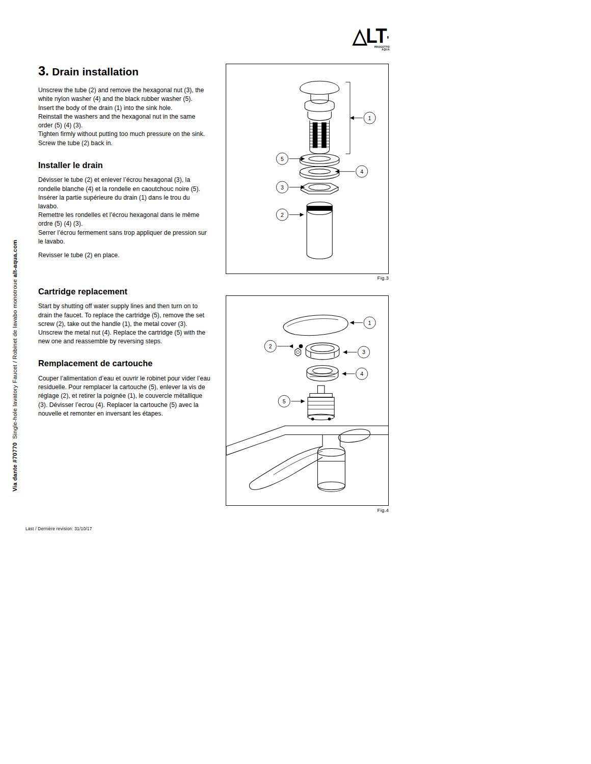△LT'
PROGETTO
AQUA
Via dante #70770 Single-hole lavatory Faucet / Robinet de lavabo monotroue alt-aqua.com
Last / Dernière revision: 31/10/17
3. Drain installation
Unscrew the tube (2) and remove the hexagonal nut (3), the white nylon washer (4) and the black rubber washer (5).
Insert the body of the drain (1) into the sink hole.
Reinstall the washers and the hexagonal nut in the same order (5) (4) (3).
Tighten firmly without putting too much pressure on the sink.
Screw the tube (2) back in.
Installer le drain
Dévisser le tube (2) et enlever l’écrou hexagonal (3), la rondelle blanche (4) et la rondelle en caoutchouc noire (5).
Insérer la partie supérieure du drain (1) dans le trou du lavabo.
Remettre les rondelles et l’écrou hexagonal dans le même ordre (5) (4) (3).
Serrer l’écrou fermement sans trop appliquer de pression sur le lavabo.
Revisser le tube (2) en place.
Cartridge replacement
Start by shutting off water supply lines and then turn on to drain the faucet. To replace the cartridge (5), remove the set screw (2), take out the handle (1), the metal cover (3). Unscrew the metal nut (4). Replace the cartridge (5) with the new one and reassemble by reversing steps.
Remplacement de cartouche
Couper l’alimentation d’eau et ouvrir le robinet pour vider l’eau residuelle. Pour remplacer la cartouche (5), enlever la vis de réglage (2), et retirer la poignée (1), le couvercle métallique (3). Dévisser l’ecrou (4). Replacer la cartouche (5) avec la nouvelle et remonter en inversant les étapes.
1 5 4 3 2
Fig.3
1 2 3 4 5
Fig.4